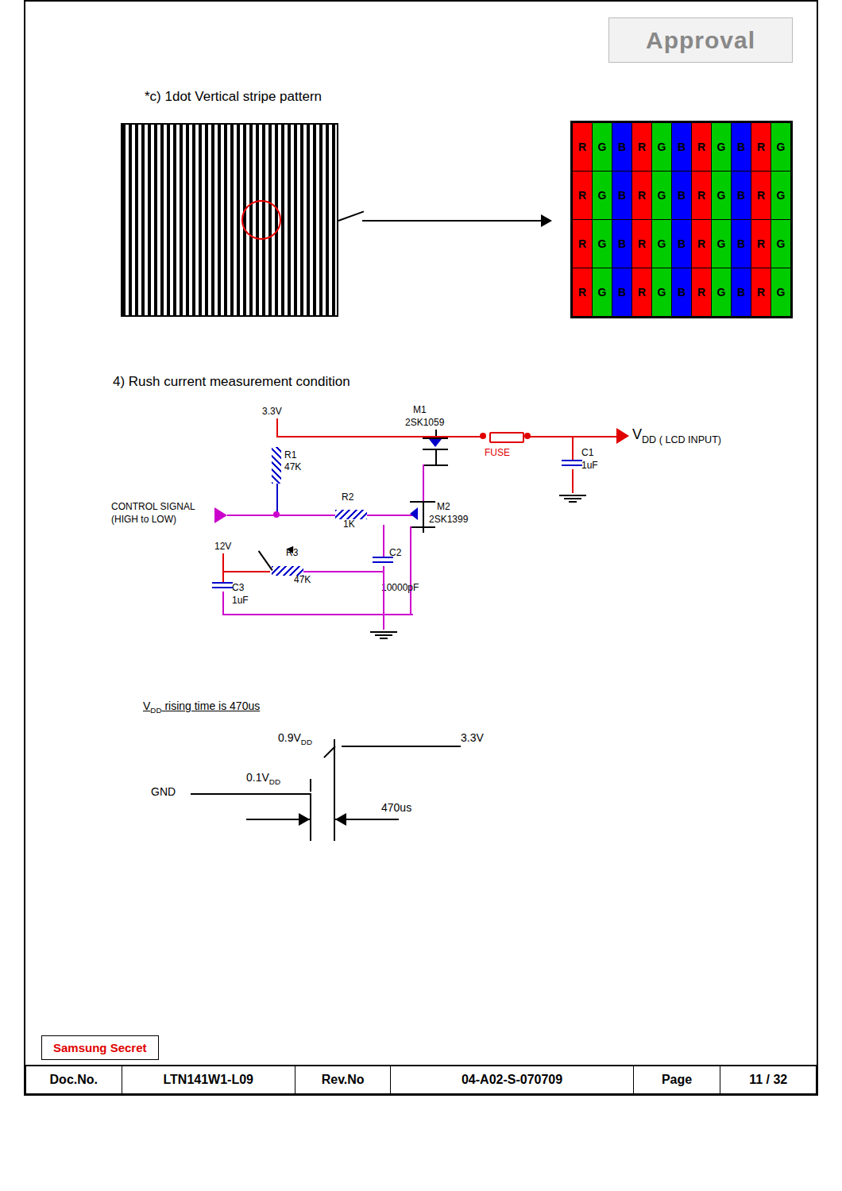Approval
*c) 1dot Vertical stripe pattern
| R | G | B | R | G | B | R | G | B | R | G |
| R | G | B | R | G | B | R | G | B | R | G |
| R | G | B | R | G | B | R | G | B | R | G |
| R | G | B | R | G | B | R | G | B | R | G |
4) Rush current measurement condition
3.3V
R1
47K
M1
2SK1059
FUSE
C1
1uF
VDD ( LCD INPUT)
CONTROL SIGNAL
(HIGH to LOW)
R2
1K
M2
2SK1399
12V
R3
47K
C2
10000pF
C3
1uF
VDD rising time is 470us
3.3V
0.9VDD
0.1VDD
GND
470us
Samsung Secret
| Doc.No. | LTN141W1-L09 | Rev.No | 04-A02-S-070709 | Page | 11 / 32 |